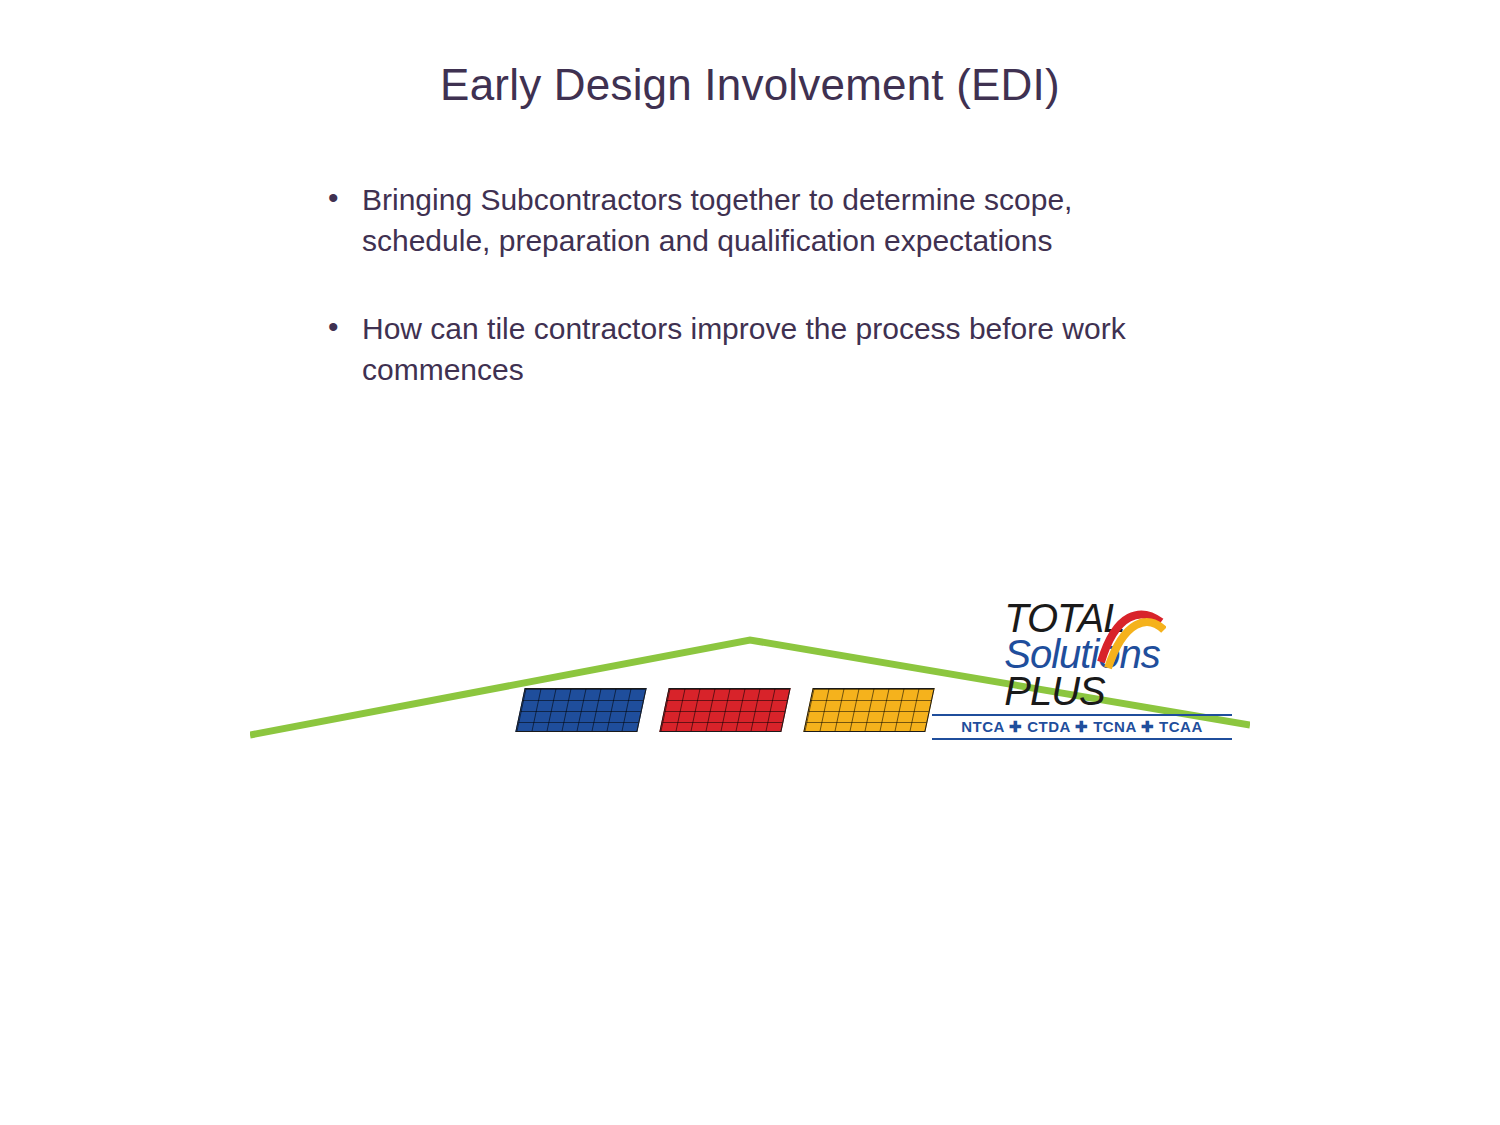Early Design Involvement (EDI)
Bringing Subcontractors together to determine scope, schedule, preparation and qualification expectations
How can tile contractors improve the process before work commences
TOTAL Solutions PLUS
NTCA ✚ CTDA ✚ TCNA ✚ TCAA